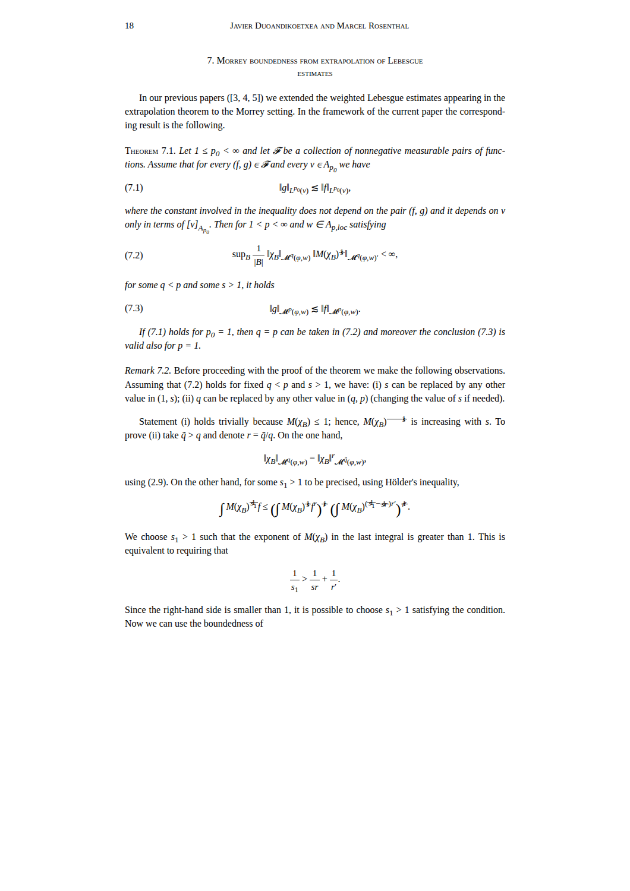18 Javier Duoandikoetxea and Marcel Rosenthal
7. Morrey boundedness from extrapolation of Lebesgue
estimates
In our previous papers ([3, 4, 5]) we extended the weighted Lebesgue estimates appearing in the extrapolation theorem to the Morrey setting. In the framework of the current paper the corresponding result is the following.
Theorem 7.1. Let 1 ≤ p0 < ∞ and let 𝓕 be a collection of nonnegative measurable pairs of functions. Assume that for every (f, g) ∈ 𝓕 and every v ∈ Ap0 we have
(7.1) ‖g‖Lp0(v) ≲ ‖f‖Lp0(v),
where the constant involved in the inequality does not depend on the pair (f, g) and it depends on v only in terms of [v]Ap0. Then for 1 < p < ∞ and w ∈ Ap,loc satisfying
(7.2) supB 1|B| ‖χB‖𝓜q(φ,w) ‖M(χB)1 s‖𝓜q(φ,w)′ < ∞,
for some q < p and some s > 1, it holds
(7.3) ‖g‖𝓜p(φ,w) ≲ ‖f‖𝓜p(φ,w).
If (7.1) holds for p0 = 1, then q = p can be taken in (7.2) and moreover the conclusion (7.3) is valid also for p = 1.
Remark 7.2. Before proceeding with the proof of the theorem we make the following observations. Assuming that (7.2) holds for fixed q < p and s > 1, we have: (i) s can be replaced by any other value in (1, s); (ii) q can be replaced by any other value in (q, p) (changing the value of s if needed).
Statement (i) holds trivially because M(χB) ≤ 1; hence, M(χB)1 s is increasing with s. To prove (ii) take q̃ > q and denote r = q̃/q. On the one hand,
‖χB‖𝓜q(φ,w) = ‖χB‖r𝓜q̃(φ,w),
using (2.9). On the other hand, for some s1 > 1 to be precised, using Hölder's inequality,
∫ M(χB)1 s1f ≤ (∫ M(χB)1 sfr)1 r (∫ M(χB)(1 s1−1 sr)r′)1 r′.
We choose s1 > 1 such that the exponent of M(χB) in the last integral is greater than 1. This is equivalent to requiring that
1 s1 > 1 sr + 1 r′.
Since the right-hand side is smaller than 1, it is possible to choose s1 > 1 satisfying the condition. Now we can use the boundedness of